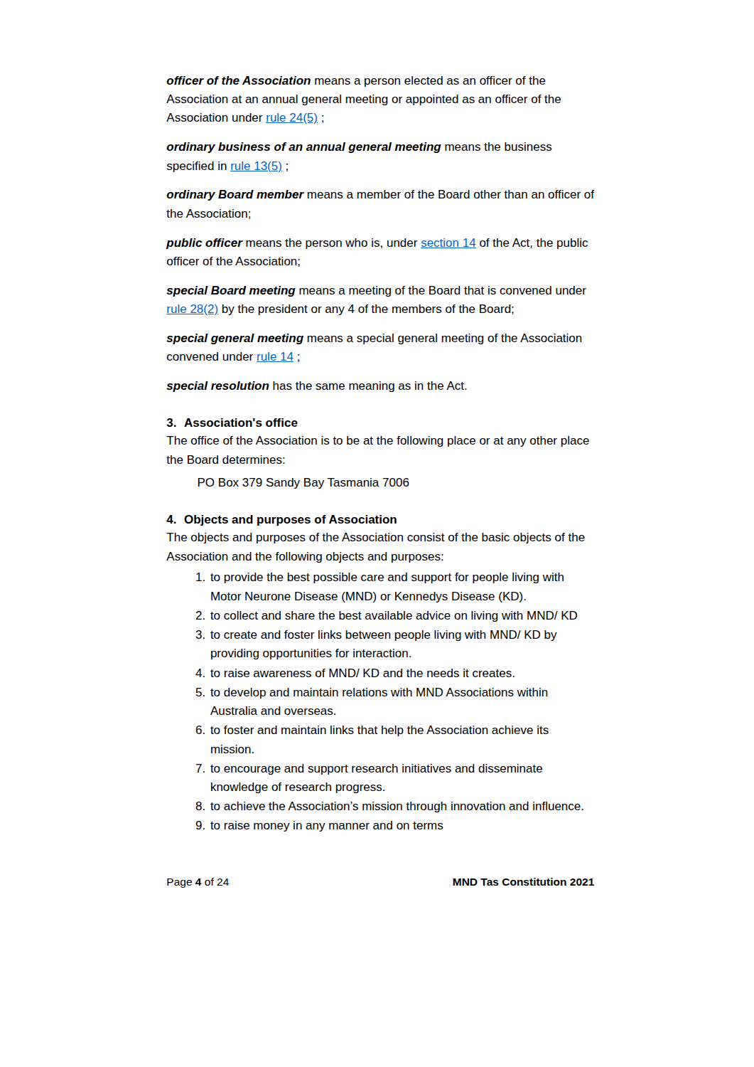officer of the Association means a person elected as an officer of the Association at an annual general meeting or appointed as an officer of the Association under rule 24(5) ;
ordinary business of an annual general meeting means the business specified in rule 13(5) ;
ordinary Board member means a member of the Board other than an officer of the Association;
public officer means the person who is, under section 14 of the Act, the public officer of the Association;
special Board meeting means a meeting of the Board that is convened under rule 28(2) by the president or any 4 of the members of the Board;
special general meeting means a special general meeting of the Association convened under rule 14 ;
special resolution has the same meaning as in the Act.
3. Association's office
The office of the Association is to be at the following place or at any other place the Board determines:
PO Box 379 Sandy Bay Tasmania 7006
4. Objects and purposes of Association
The objects and purposes of the Association consist of the basic objects of the Association and the following objects and purposes:
to provide the best possible care and support for people living with Motor Neurone Disease (MND) or Kennedys Disease (KD).
to collect and share the best available advice on living with MND/ KD
to create and foster links between people living with MND/ KD by providing opportunities for interaction.
to raise awareness of MND/ KD and the needs it creates.
to develop and maintain relations with MND Associations within Australia and overseas.
to foster and maintain links that help the Association achieve its mission.
to encourage and support research initiatives and disseminate knowledge of research progress.
to achieve the Association’s mission through innovation and influence.
to raise money in any manner and on terms
Page 4 of 24
MND Tas Constitution 2021